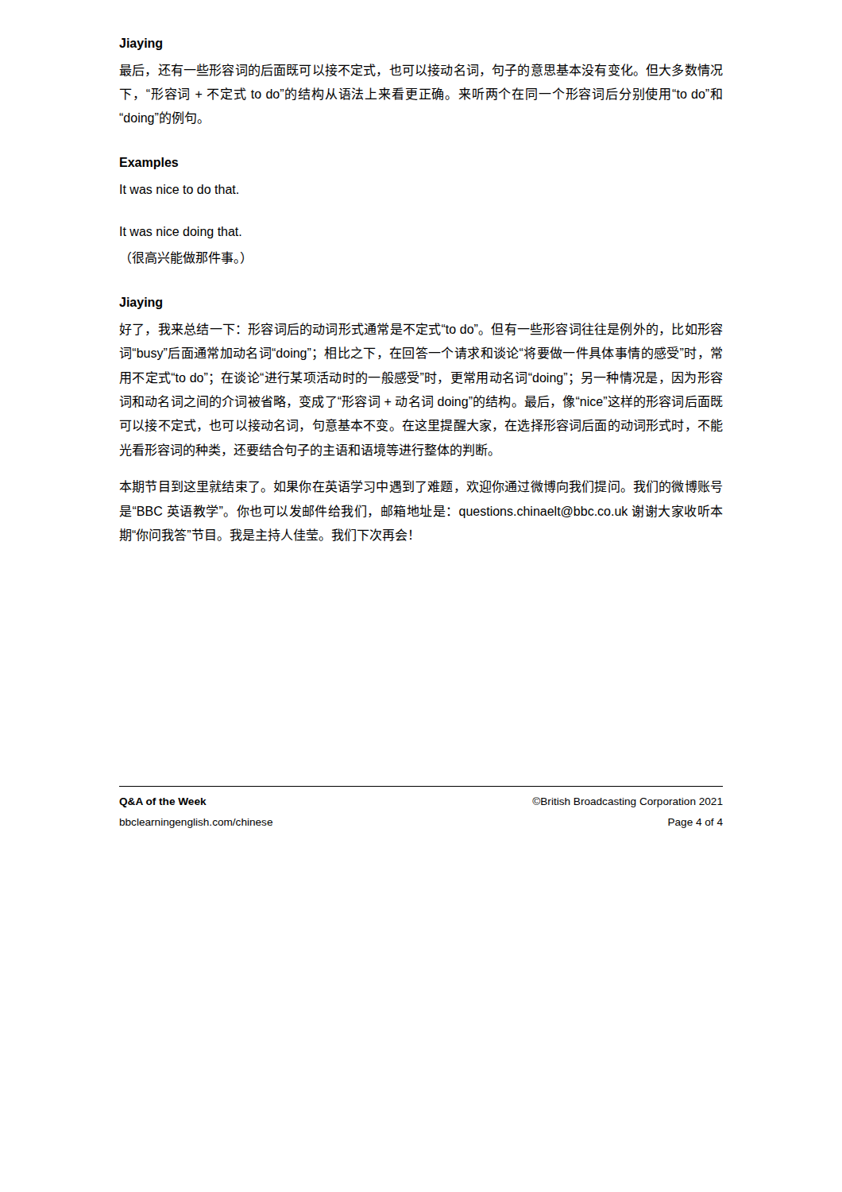Jiaying
最后，还有一些形容词的后面既可以接不定式，也可以接动名词，句子的意思基本没有变化。但大多数情况下，“形容词 + 不定式 to do”的结构从语法上来看更正确。来听两个在同一个形容词后分别使用“to do”和“doing”的例句。
Examples
It was nice to do that.
It was nice doing that.
（很高兴能做那件事。）
Jiaying
好了，我来总结一下：形容词后的动词形式通常是不定式“to do”。但有一些形容词往往是例外的，比如形容词“busy”后面通常加动名词“doing”；相比之下，在回答一个请求和谈论“将要做一件具体事情的感受”时，常用不定式“to do”；在谈论“进行某项活动时的一般感受”时，更常用动名词“doing”；另一种情况是，因为形容词和动名词之间的介词被省略，变成了“形容词 + 动名词 doing”的结构。最后，像“nice”这样的形容词后面既可以接不定式，也可以接动名词，句意基本不变。在这里提醒大家，在选择形容词后面的动词形式时，不能光看形容词的种类，还要结合句子的主语和语境等进行整体的判断。
本期节目到这里就结束了。如果你在英语学习中遇到了难题，欢迎你通过微博向我们提问。我们的微博账号是“BBC 英语教学”。你也可以发邮件给我们，邮箱地址是：questions.chinaelt@bbc.co.uk 谢谢大家收听本期“你问我答”节目。我是主持人佳莹。我们下次再会！
Q&A of the Week
bbclearningenglish.com/chinese
©British Broadcasting Corporation 2021
Page 4 of 4